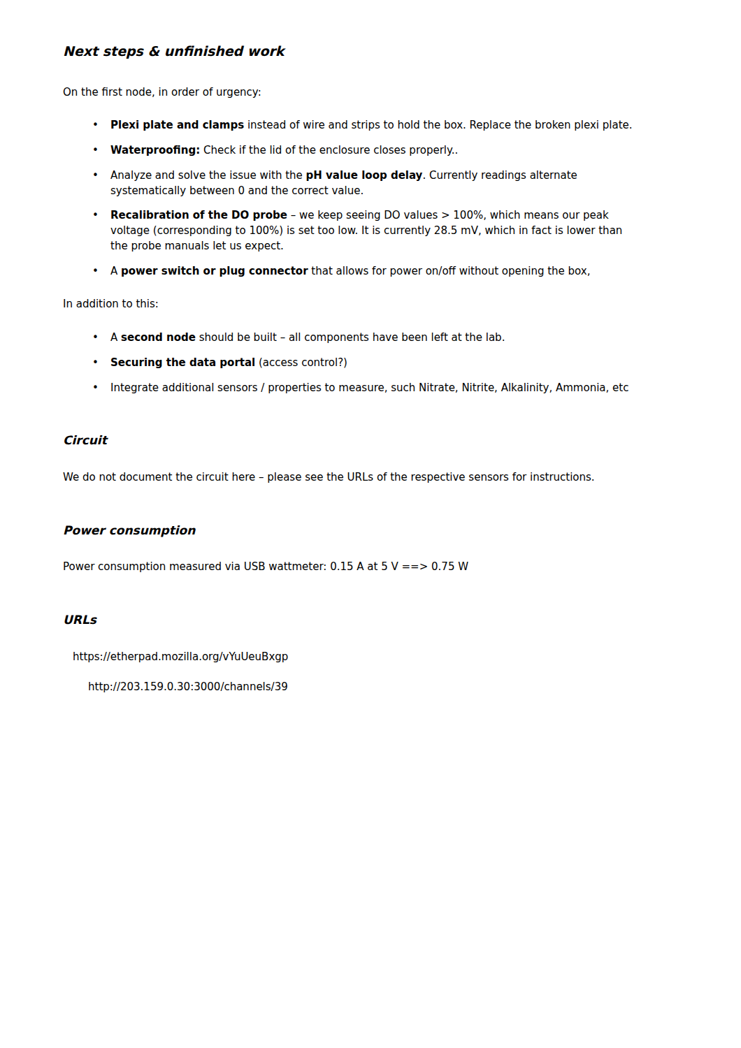Next steps & unfinished work
On the first node, in order of urgency:
Plexi plate and clamps instead of wire and strips to hold the box. Replace the broken plexi plate.
Waterproofing: Check if the lid of the enclosure closes properly..
Analyze and solve the issue with the pH value loop delay. Currently readings alternate systematically between 0 and the correct value.
Recalibration of the DO probe – we keep seeing DO values > 100%, which means our peak voltage (corresponding to 100%) is set too low. It is currently 28.5 mV, which in fact is lower than the probe manuals let us expect.
A power switch or plug connector that allows for power on/off without opening the box,
In addition to this:
A second node should be built – all components have been left at the lab.
Securing the data portal (access control?)
Integrate additional sensors / properties to measure, such Nitrate, Nitrite, Alkalinity, Ammonia, etc
Circuit
We do not document the circuit here – please see the URLs of the respective sensors for instructions.
Power consumption
Power consumption measured via USB wattmeter: 0.15 A at 5 V ==> 0.75 W
URLs
https://etherpad.mozilla.org/vYuUeuBxgp
http://203.159.0.30:3000/channels/39